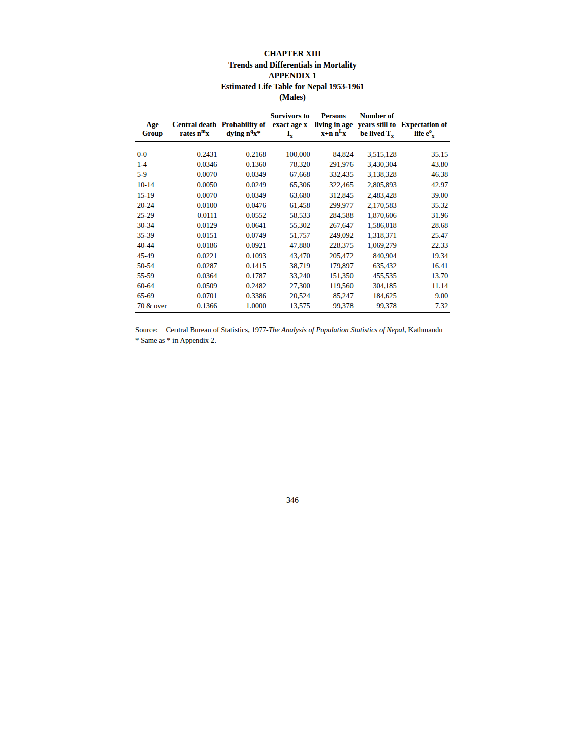CHAPTER XIII Trends and Differentials in Mortality APPENDIX 1 Estimated Life Table for Nepal 1953-1961 (Males)
| Age Group | Central death rates n m x | Probability of dying n q x* | Survivors to exact age x I x | Persons living in age x+n n L x | Number of years still to be lived T x | Expectation of life e o x |
| --- | --- | --- | --- | --- | --- | --- |
| 0-0 | 0.2431 | 0.2168 | 100,000 | 84,824 | 3,515,128 | 35.15 |
| 1-4 | 0.0346 | 0.1360 | 78,320 | 291,976 | 3,430,304 | 43.80 |
| 5-9 | 0.0070 | 0.0349 | 67,668 | 332,435 | 3,138,328 | 46.38 |
| 10-14 | 0.0050 | 0.0249 | 65,306 | 322,465 | 2,805,893 | 42.97 |
| 15-19 | 0.0070 | 0.0349 | 63,680 | 312,845 | 2,483,428 | 39.00 |
| 20-24 | 0.0100 | 0.0476 | 61,458 | 299,977 | 2,170,583 | 35.32 |
| 25-29 | 0.0111 | 0.0552 | 58,533 | 284,588 | 1,870,606 | 31.96 |
| 30-34 | 0.0129 | 0.0641 | 55,302 | 267,647 | 1,586,018 | 28.68 |
| 35-39 | 0.0151 | 0.0749 | 51,757 | 249,092 | 1,318,371 | 25.47 |
| 40-44 | 0.0186 | 0.0921 | 47,880 | 228,375 | 1,069,279 | 22.33 |
| 45-49 | 0.0221 | 0.1093 | 43,470 | 205,472 | 840,904 | 19.34 |
| 50-54 | 0.0287 | 0.1415 | 38,719 | 179,897 | 635,432 | 16.41 |
| 55-59 | 0.0364 | 0.1787 | 33,240 | 151,350 | 455,535 | 13.70 |
| 60-64 | 0.0509 | 0.2482 | 27,300 | 119,560 | 304,185 | 11.14 |
| 65-69 | 0.0701 | 0.3386 | 20,524 | 85,247 | 184,625 | 9.00 |
| 70 & over | 0.1366 | 1.0000 | 13,575 | 99,378 | 99,378 | 7.32 |
Source: Central Bureau of Statistics, 1977-The Analysis of Population Statistics of Nepal, Kathmandu
* Same as * in Appendix 2.
346